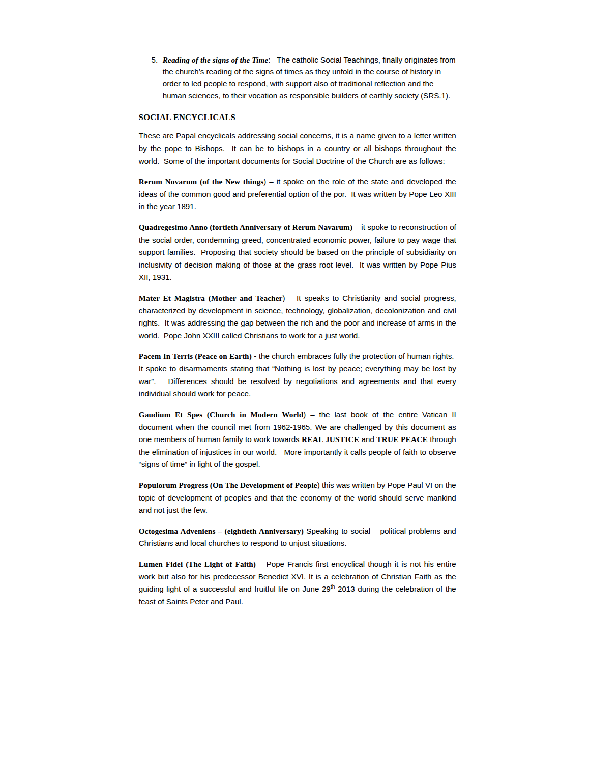Reading of the signs of the Time: The catholic Social Teachings, finally originates from the church’s reading of the signs of times as they unfold in the course of history in order to led people to respond, with support also of traditional reflection and the human sciences, to their vocation as responsible builders of earthly society (SRS.1).
SOCIAL ENCYCLICALS
These are Papal encyclicals addressing social concerns, it is a name given to a letter written by the pope to Bishops. It can be to bishops in a country or all bishops throughout the world. Some of the important documents for Social Doctrine of the Church are as follows:
Rerum Novarum (of the New things) – it spoke on the role of the state and developed the ideas of the common good and preferential option of the por. It was written by Pope Leo XIII in the year 1891.
Quadregesimo Anno (fortieth Anniversary of Rerum Navarum) – it spoke to reconstruction of the social order, condemning greed, concentrated economic power, failure to pay wage that support families. Proposing that society should be based on the principle of subsidiarity on inclusivity of decision making of those at the grass root level. It was written by Pope Pius XII, 1931.
Mater Et Magistra (Mother and Teacher) – It speaks to Christianity and social progress, characterized by development in science, technology, globalization, decolonization and civil rights. It was addressing the gap between the rich and the poor and increase of arms in the world. Pope John XXIII called Christians to work for a just world.
Pacem In Terris (Peace on Earth) - the church embraces fully the protection of human rights. It spoke to disarmaments stating that “Nothing is lost by peace; everything may be lost by war”. Differences should be resolved by negotiations and agreements and that every individual should work for peace.
Gaudium Et Spes (Church in Modern World) – the last book of the entire Vatican II document when the council met from 1962-1965. We are challenged by this document as one members of human family to work towards REAL JUSTICE and TRUE PEACE through the elimination of injustices in our world. More importantly it calls people of faith to observe “signs of time” in light of the gospel.
Populorum Progress (On The Development of People) this was written by Pope Paul VI on the topic of development of peoples and that the economy of the world should serve mankind and not just the few.
Octogesima Adveniens – (eightieth Anniversary) Speaking to social – political problems and Christians and local churches to respond to unjust situations.
Lumen Fidei (The Light of Faith) – Pope Francis first encyclical though it is not his entire work but also for his predecessor Benedict XVI. It is a celebration of Christian Faith as the guiding light of a successful and fruitful life on June 29th 2013 during the celebration of the feast of Saints Peter and Paul.